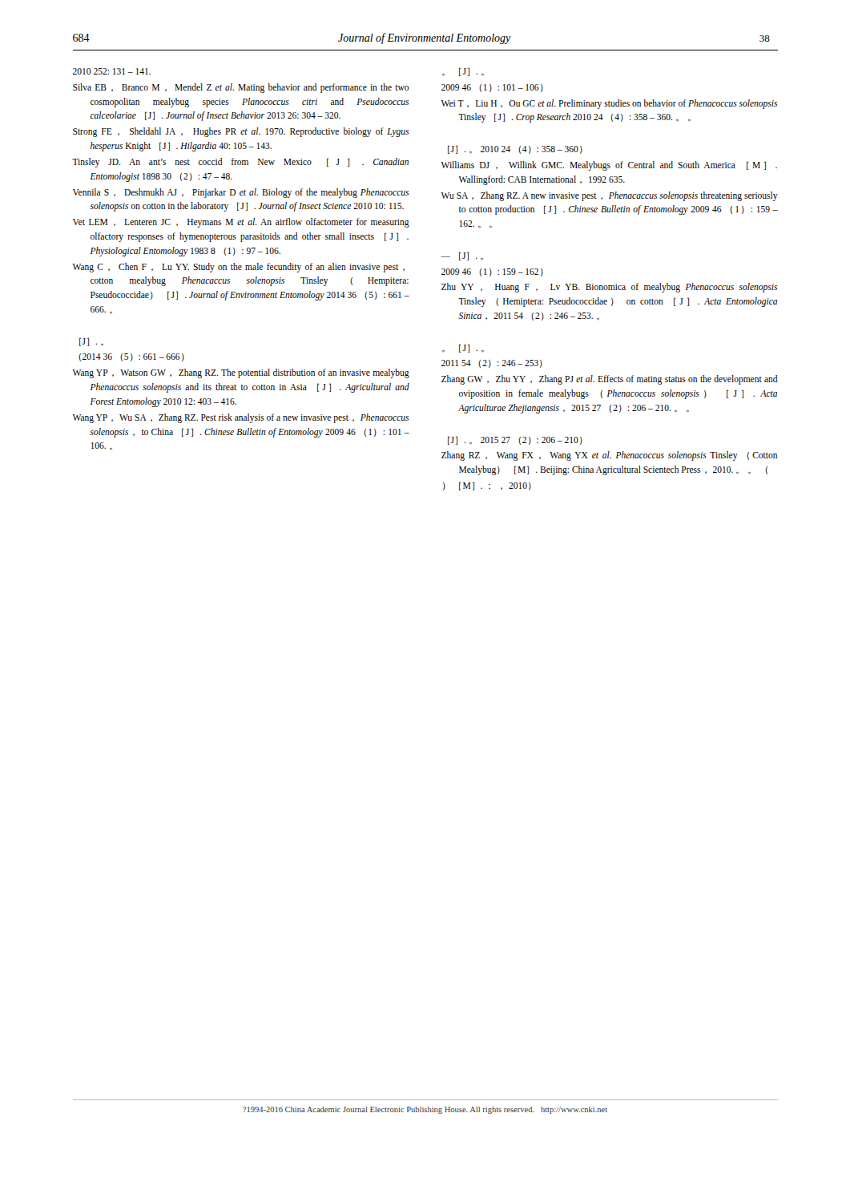684
Journal of Environmental Entomology
38
2010 252: 131 – 141.
Silva EB， Branco M， Mendel Z et al. Mating behavior and performance in the two cosmopolitan mealybug species Planococcus citri and Pseudococcus calceolariae ［J］. Journal of Insect Behavior 2013 26: 304 – 320.
Strong FE， Sheldahl JA， Hughes PR et al. 1970. Reproductive biology of Lygus hesperus Knight ［J］. Hilgardia 40: 105 – 143.
Tinsley JD. An ant’s nest coccid from New Mexico ［J］. Canadian Entomologist 1898 30 （2）: 47 – 48.
Vennila S， Deshmukh AJ， Pinjarkar D et al. Biology of the mealybug Phenacoccus solenopsis on cotton in the laboratory ［J］. Journal of Insect Science 2010 10: 115.
Vet LEM， Lenteren JC， Heymans M et al. An airflow olfactometer for measuring olfactory responses of hymenopterous parasitoids and other small insects ［J］. Physiological Entomology 1983 8 （1）: 97 – 106.
Wang C， Chen F， Lu YY. Study on the male fecundity of an alien invasive pest， cotton mealybug Phenacaccus solenopsis Tinsley （Hempitera: Pseudococcidae） ［J］. Journal of Environment Entomology 2014 36 （5）: 661 – 666. 。
［J］. 。
（2014 36 （5）: 661 – 666）
Wang YP， Watson GW， Zhang RZ. The potential distribution of an invasive mealybug Phenacoccus solenopsis and its threat to cotton in Asia ［J］. Agricultural and Forest Entomology 2010 12: 403 – 416.
Wang YP， Wu SA， Zhang RZ. Pest risk analysis of a new invasive pest， Phenacoccus solenopsis， to China ［J］. Chinese Bulletin of Entomology 2009 46 （1）: 101 – 106. 。
。 ［J］. 。
2009 46 （1）: 101 – 106）
Wei T， Liu H， Ou GC et al. Preliminary studies on behavior of Phenacoccus solenopsis Tinsley ［J］. Crop Research 2010 24 （4）: 358 – 360. 。 。
［J］. 。 2010 24 （4）: 358 – 360）
Williams DJ， Willink GMC. Mealybugs of Central and South America ［M］. Wallingford: CAB International， 1992 635.
Wu SA， Zhang RZ. A new invasive pest， Phenacaccus solenopsis threatening seriously to cotton production ［J］. Chinese Bulletin of Entomology 2009 46 （1）: 159 – 162. 。 。
— ［J］. 。
2009 46 （1）: 159 – 162）
Zhu YY， Huang F， Lv YB. Bionomica of mealybug Phenacoccus solenopsis Tinsley （Hemiptera: Pseudococcidae） on cotton ［J］. Acta Entomologica Sinica， 2011 54 （2）: 246 – 253. 。
。 ［J］. 。
2011 54 （2）: 246 – 253）
Zhang GW， Zhu YY， Zhang PJ et al. Effects of mating status on the development and oviposition in female mealybugs （Phenacoccus solenopsis） ［J］. Acta Agriculturae Zhejiangensis， 2015 27 （2）: 206 – 210. 。 。
［J］. 。 2015 27 （2）: 206 – 210）
Zhang RZ， Wang FX， Wang YX et al. Phenacoccus solenopsis Tinsley （Cotton Mealybug） ［M］. Beijing: China Agricultural Scientech Press， 2010. 。 。 （
） ［M］. ： ， 2010）
?1994-2016 China Academic Journal Electronic Publishing House. All rights reserved. http://www.cnki.net